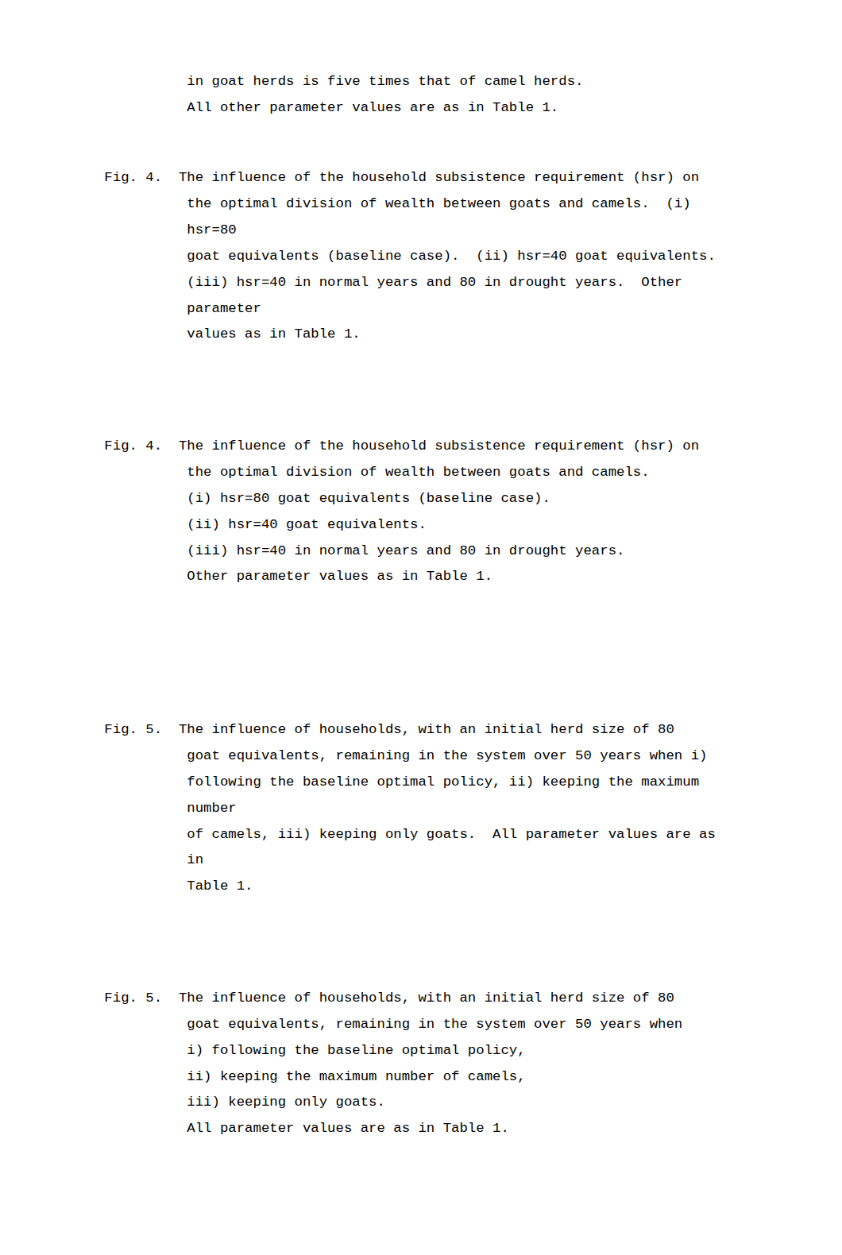in goat herds is five times that of camel herds.
All other parameter values are as in Table 1.
Fig. 4. The influence of the household subsistence requirement (hsr) on the optimal division of wealth between goats and camels. (i) hsr=80 goat equivalents (baseline case). (ii) hsr=40 goat equivalents. (iii) hsr=40 in normal years and 80 in drought years. Other parameter values as in Table 1.
Fig. 4. The influence of the household subsistence requirement (hsr) on the optimal division of wealth between goats and camels. (i) hsr=80 goat equivalents (baseline case). (ii) hsr=40 goat equivalents. (iii) hsr=40 in normal years and 80 in drought years. Other parameter values as in Table 1.
Fig. 5. The influence of households, with an initial herd size of 80 goat equivalents, remaining in the system over 50 years when i) following the baseline optimal policy, ii) keeping the maximum number of camels, iii) keeping only goats. All parameter values are as in Table 1.
Fig. 5. The influence of households, with an initial herd size of 80 goat equivalents, remaining in the system over 50 years when i) following the baseline optimal policy, ii) keeping the maximum number of camels, iii) keeping only goats. All parameter values are as in Table 1.